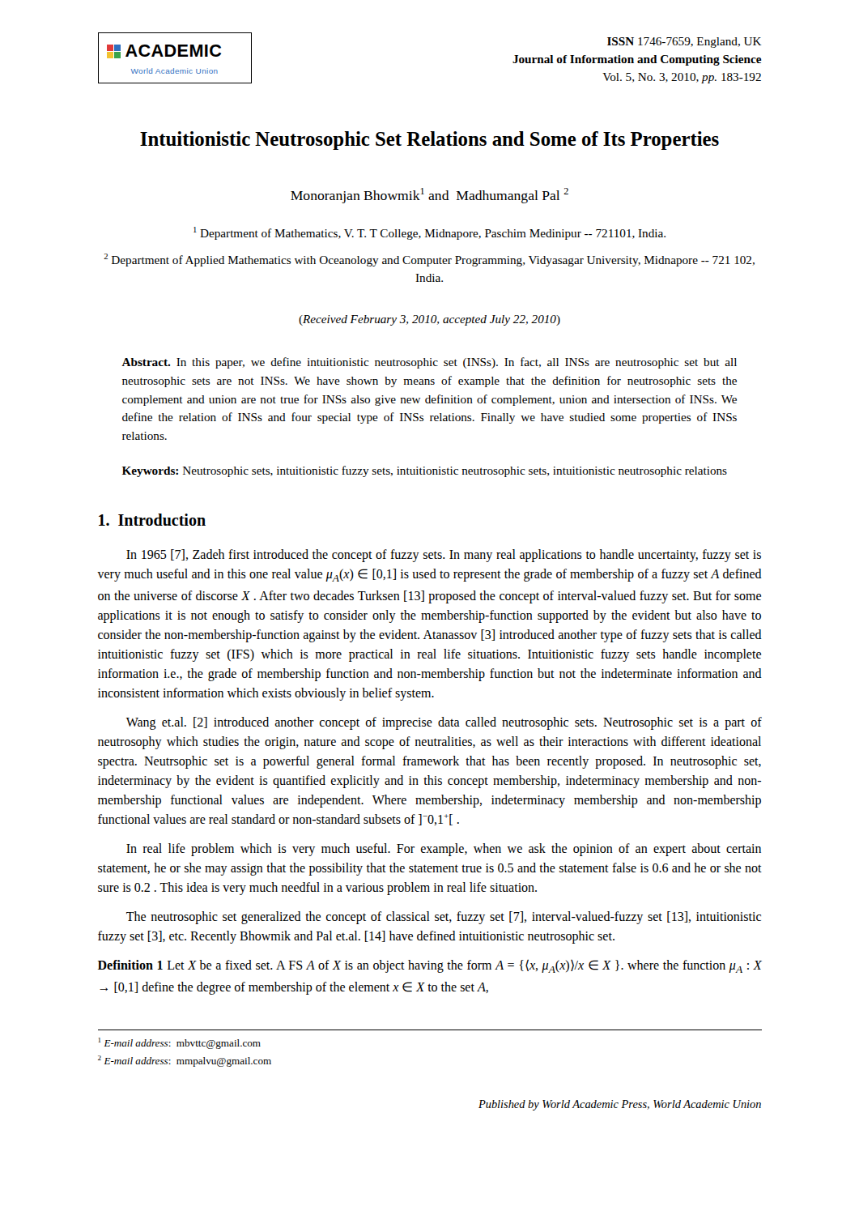ACADEMIC
World Academic Union
ISSN 1746-7659, England, UK
Journal of Information and Computing Science
Vol. 5, No. 3, 2010, pp. 183-192
Intuitionistic Neutrosophic Set Relations and Some of Its Properties
Monoranjan Bhowmik1 and Madhumangal Pal 2
1 Department of Mathematics, V. T. T College, Midnapore, Paschim Medinipur -- 721101, India.
2 Department of Applied Mathematics with Oceanology and Computer Programming, Vidyasagar University, Midnapore -- 721 102, India.
(Received February 3, 2010, accepted July 22, 2010)
Abstract. In this paper, we define intuitionistic neutrosophic set (INSs). In fact, all INSs are neutrosophic set but all neutrosophic sets are not INSs. We have shown by means of example that the definition for neutrosophic sets the complement and union are not true for INSs also give new definition of complement, union and intersection of INSs. We define the relation of INSs and four special type of INSs relations. Finally we have studied some properties of INSs relations.
Keywords: Neutrosophic sets, intuitionistic fuzzy sets, intuitionistic neutrosophic sets, intuitionistic neutrosophic relations
1. Introduction
In 1965 [7], Zadeh first introduced the concept of fuzzy sets. In many real applications to handle uncertainty, fuzzy set is very much useful and in this one real value μA(x) ∈ [0,1] is used to represent the grade of membership of a fuzzy set A defined on the universe of discorse X . After two decades Turksen [13] proposed the concept of interval-valued fuzzy set. But for some applications it is not enough to satisfy to consider only the membership-function supported by the evident but also have to consider the non-membership-function against by the evident. Atanassov [3] introduced another type of fuzzy sets that is called intuitionistic fuzzy set (IFS) which is more practical in real life situations. Intuitionistic fuzzy sets handle incomplete information i.e., the grade of membership function and non-membership function but not the indeterminate information and inconsistent information which exists obviously in belief system.
Wang et.al. [2] introduced another concept of imprecise data called neutrosophic sets. Neutrosophic set is a part of neutrosophy which studies the origin, nature and scope of neutralities, as well as their interactions with different ideational spectra. Neutrsophic set is a powerful general formal framework that has been recently proposed. In neutrosophic set, indeterminacy by the evident is quantified explicitly and in this concept membership, indeterminacy membership and non-membership functional values are independent. Where membership, indeterminacy membership and non-membership functional values are real standard or non-standard subsets of ]−0,1+[ .
In real life problem which is very much useful. For example, when we ask the opinion of an expert about certain statement, he or she may assign that the possibility that the statement true is 0.5 and the statement false is 0.6 and he or she not sure is 0.2 . This idea is very much needful in a various problem in real life situation.
The neutrosophic set generalized the concept of classical set, fuzzy set [7], interval-valued-fuzzy set [13], intuitionistic fuzzy set [3], etc. Recently Bhowmik and Pal et.al. [14] have defined intuitionistic neutrosophic set.
Definition 1 Let X be a fixed set. A FS A of X is an object having the form A = {⟨x, μA(x)⟩/x ∈ X }. where the function μA : X → [0,1] define the degree of membership of the element x ∈ X to the set A,
1 E-mail address: mbvttc@gmail.com
2 E-mail address: mmpalvu@gmail.com
Published by World Academic Press, World Academic Union